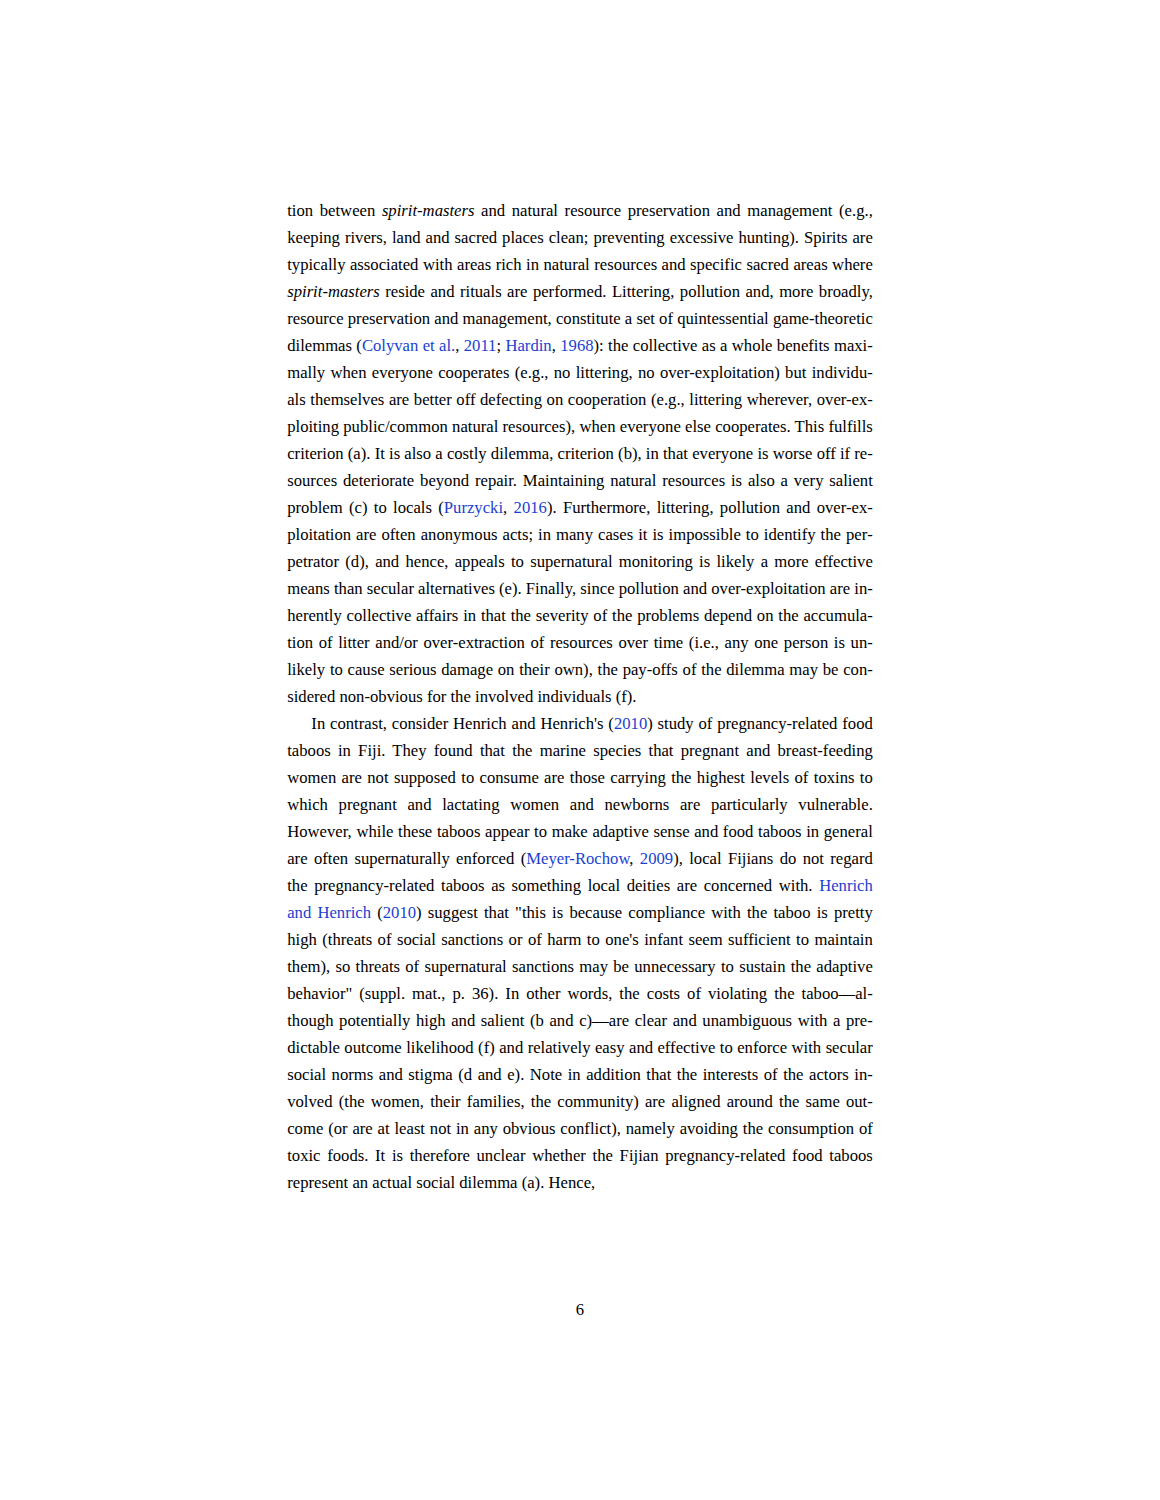tion between spirit-masters and natural resource preservation and management (e.g., keeping rivers, land and sacred places clean; preventing excessive hunting). Spirits are typically associated with areas rich in natural resources and specific sacred areas where spirit-masters reside and rituals are performed. Littering, pollution and, more broadly, resource preservation and management, constitute a set of quintessential game-theoretic dilemmas (Colyvan et al., 2011; Hardin, 1968): the collective as a whole benefits maximally when everyone cooperates (e.g., no littering, no over-exploitation) but individuals themselves are better off defecting on cooperation (e.g., littering wherever, over-exploiting public/common natural resources), when everyone else cooperates. This fulfills criterion (a). It is also a costly dilemma, criterion (b), in that everyone is worse off if resources deteriorate beyond repair. Maintaining natural resources is also a very salient problem (c) to locals (Purzycki, 2016). Furthermore, littering, pollution and over-exploitation are often anonymous acts; in many cases it is impossible to identify the perpetrator (d), and hence, appeals to supernatural monitoring is likely a more effective means than secular alternatives (e). Finally, since pollution and over-exploitation are inherently collective affairs in that the severity of the problems depend on the accumulation of litter and/or over-extraction of resources over time (i.e., any one person is unlikely to cause serious damage on their own), the pay-offs of the dilemma may be considered non-obvious for the involved individuals (f).
In contrast, consider Henrich and Henrich's (2010) study of pregnancy-related food taboos in Fiji. They found that the marine species that pregnant and breast-feeding women are not supposed to consume are those carrying the highest levels of toxins to which pregnant and lactating women and newborns are particularly vulnerable. However, while these taboos appear to make adaptive sense and food taboos in general are often supernaturally enforced (Meyer-Rochow, 2009), local Fijians do not regard the pregnancy-related taboos as something local deities are concerned with. Henrich and Henrich (2010) suggest that "this is because compliance with the taboo is pretty high (threats of social sanctions or of harm to one's infant seem sufficient to maintain them), so threats of supernatural sanctions may be unnecessary to sustain the adaptive behavior" (suppl. mat., p. 36). In other words, the costs of violating the taboo—although potentially high and salient (b and c)—are clear and unambiguous with a predictable outcome likelihood (f) and relatively easy and effective to enforce with secular social norms and stigma (d and e). Note in addition that the interests of the actors involved (the women, their families, the community) are aligned around the same outcome (or are at least not in any obvious conflict), namely avoiding the consumption of toxic foods. It is therefore unclear whether the Fijian pregnancy-related food taboos represent an actual social dilemma (a). Hence,
6